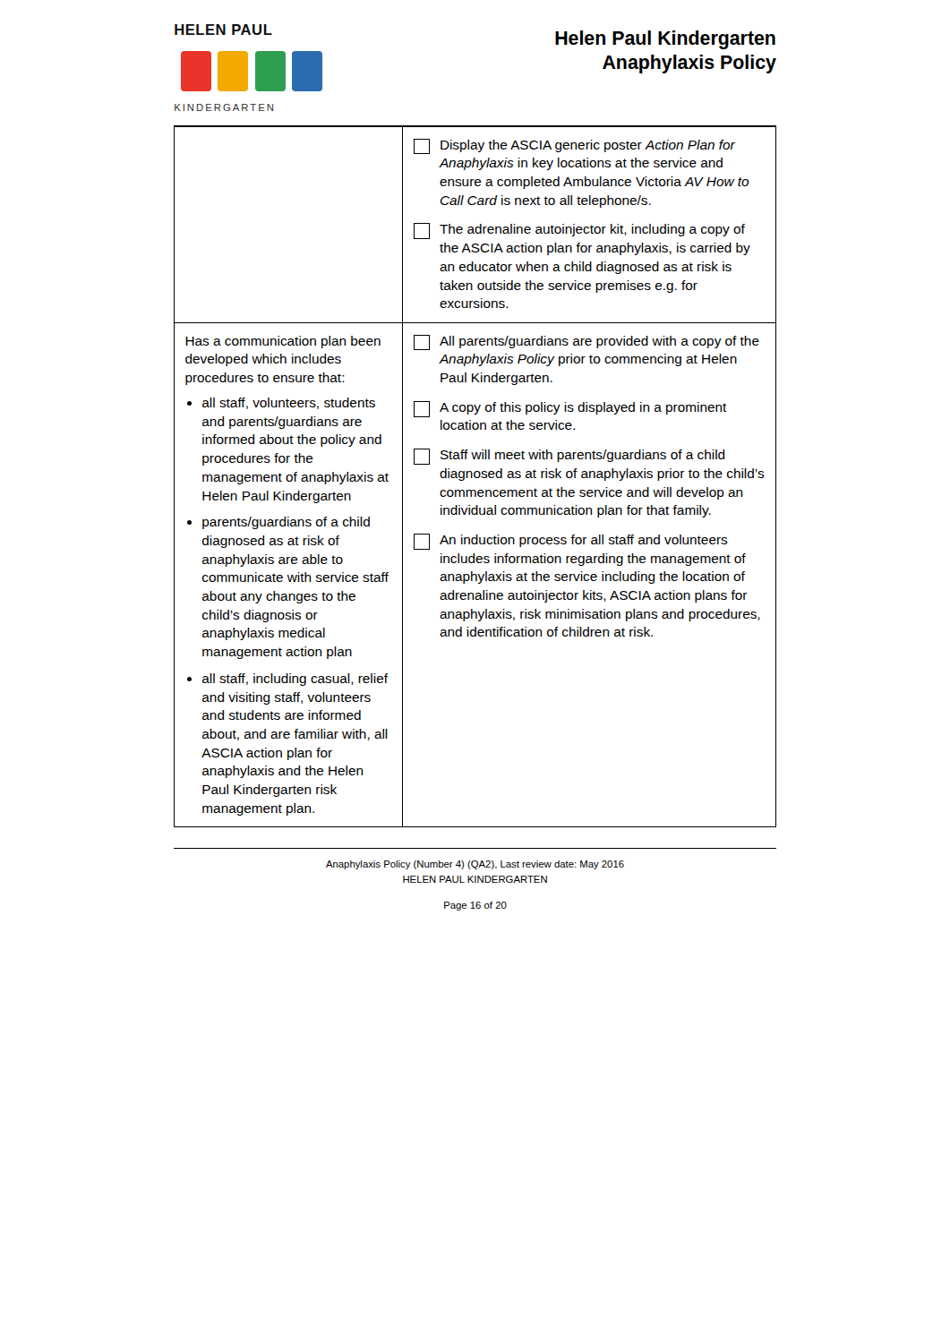HELEN PAUL
KINDERGARTEN
Helen Paul Kindergarten
Anaphylaxis Policy
| | Display the ASCIA generic poster Action Plan for Anaphylaxis in key locations at the service and ensure a completed Ambulance Victoria AV How to Call Card is next to all telephone/s. The adrenaline autoinjector kit, including a copy of the ASCIA action plan for anaphylaxis, is carried by an educator when a child diagnosed as at risk is taken outside the service premises e.g. for excursions. |
| Has a communication plan been developed which includes procedures to ensure that: all staff, volunteers, students and parents/guardians are informed about the policy and procedures for the management of anaphylaxis at Helen Paul Kindergarten parents/guardians of a child diagnosed as at risk of anaphylaxis are able to communicate with service staff about any changes to the child’s diagnosis or anaphylaxis medical management action plan all staff, including casual, relief and visiting staff, volunteers and students are informed about, and are familiar with, all ASCIA action plan for anaphylaxis and the Helen Paul Kindergarten risk management plan. | All parents/guardians are provided with a copy of the Anaphylaxis Policy prior to commencing at Helen Paul Kindergarten. A copy of this policy is displayed in a prominent location at the service. Staff will meet with parents/guardians of a child diagnosed as at risk of anaphylaxis prior to the child’s commencement at the service and will develop an individual communication plan for that family. An induction process for all staff and volunteers includes information regarding the management of anaphylaxis at the service including the location of adrenaline autoinjector kits, ASCIA action plans for anaphylaxis, risk minimisation plans and procedures, and identification of children at risk. |
Anaphylaxis Policy (Number 4) (QA2), Last review date: May 2016
HELEN PAUL KINDERGARTEN
Page 16 of 20